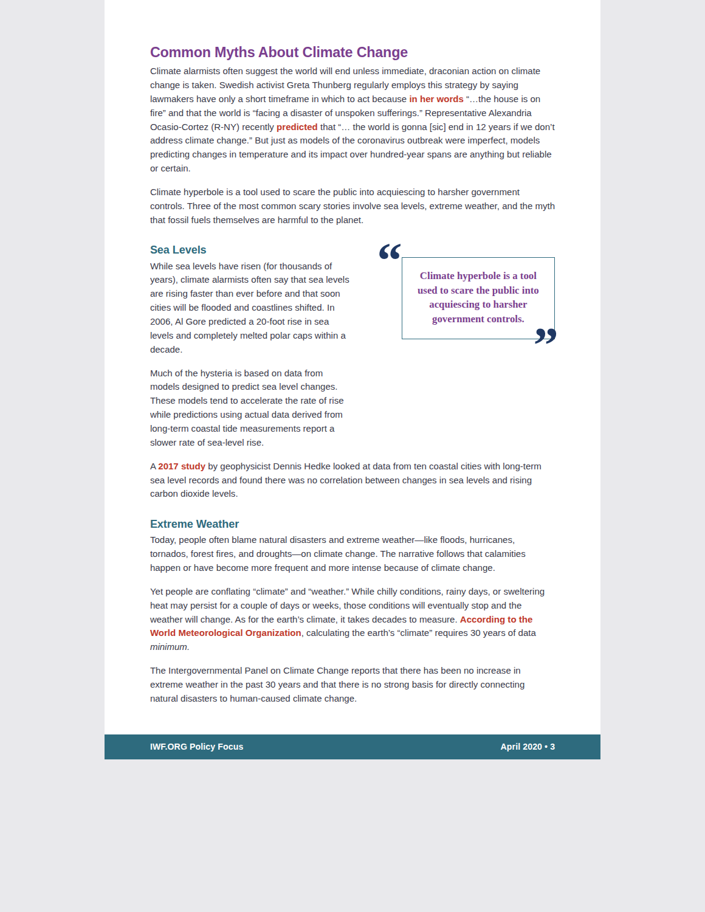Common Myths About Climate Change
Climate alarmists often suggest the world will end unless immediate, draconian action on climate change is taken. Swedish activist Greta Thunberg regularly employs this strategy by saying lawmakers have only a short timeframe in which to act because in her words “…the house is on fire” and that the world is “facing a disaster of unspoken sufferings.” Representative Alexandria Ocasio-Cortez (R-NY) recently predicted that “… the world is gonna [sic] end in 12 years if we don’t address climate change.” But just as models of the coronavirus outbreak were imperfect, models predicting changes in temperature and its impact over hundred-year spans are anything but reliable or certain.
Climate hyperbole is a tool used to scare the public into acquiescing to harsher government controls. Three of the most common scary stories involve sea levels, extreme weather, and the myth that fossil fuels themselves are harmful to the planet.
“
Climate hyperbole is a tool used to scare the public into acquiescing to harsher government controls.
”
Sea Levels
While sea levels have risen (for thousands of years), climate alarmists often say that sea levels are rising faster than ever before and that soon cities will be flooded and coastlines shifted. In 2006, Al Gore predicted a 20-foot rise in sea levels and completely melted polar caps within a decade.
Much of the hysteria is based on data from models designed to predict sea level changes. These models tend to accelerate the rate of rise while predictions using actual data derived from long-term coastal tide measurements report a slower rate of sea-level rise.
A 2017 study by geophysicist Dennis Hedke looked at data from ten coastal cities with long-term sea level records and found there was no correlation between changes in sea levels and rising carbon dioxide levels.
Extreme Weather
Today, people often blame natural disasters and extreme weather—like floods, hurricanes, tornados, forest fires, and droughts—on climate change. The narrative follows that calamities happen or have become more frequent and more intense because of climate change.
Yet people are conflating “climate” and “weather.” While chilly conditions, rainy days, or sweltering heat may persist for a couple of days or weeks, those conditions will eventually stop and the weather will change. As for the earth’s climate, it takes decades to measure. According to the World Meteorological Organization, calculating the earth’s “climate” requires 30 years of data minimum.
The Intergovernmental Panel on Climate Change reports that there has been no increase in extreme weather in the past 30 years and that there is no strong basis for directly connecting natural disasters to human-caused climate change.
IWF.ORG Policy Focus April 2020 • 3